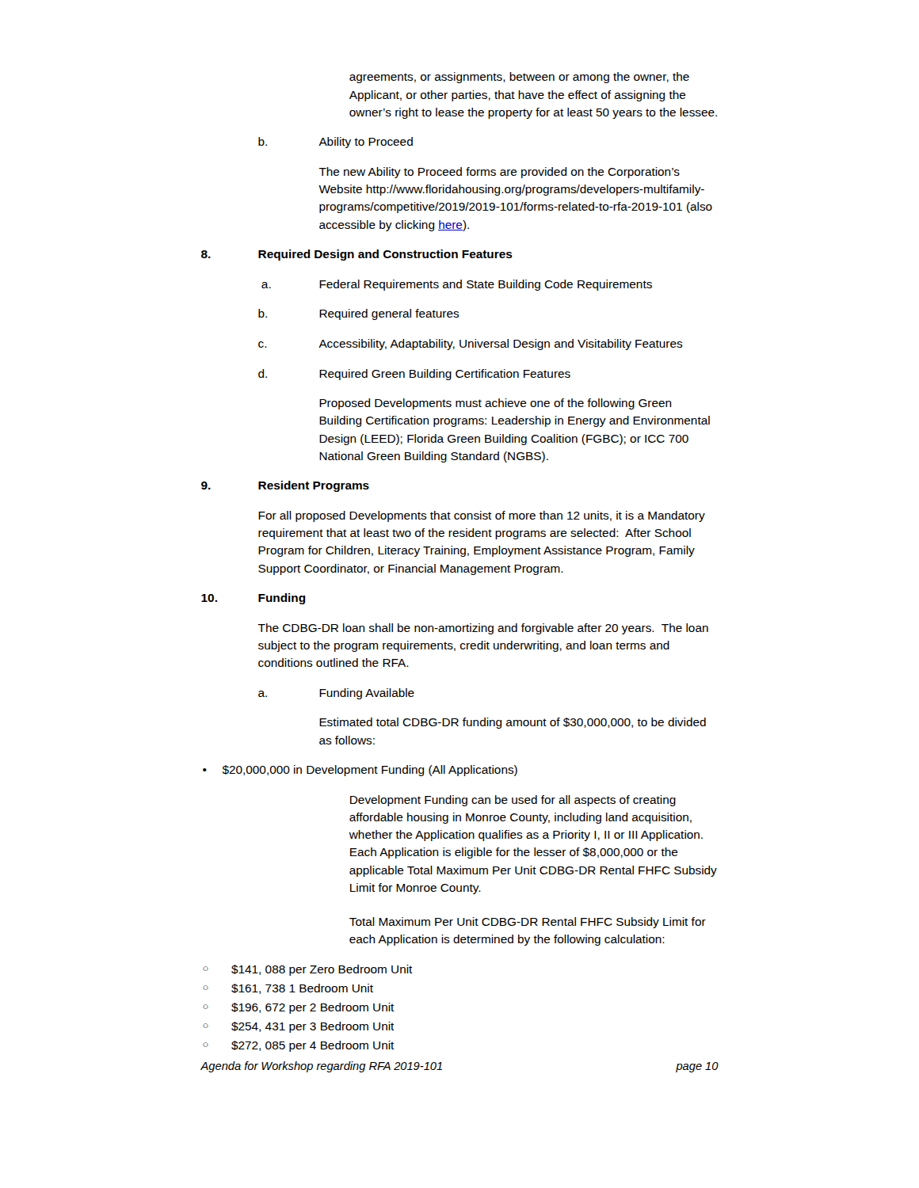agreements, or assignments, between or among the owner, the Applicant, or other parties, that have the effect of assigning the owner’s right to lease the property for at least 50 years to the lessee.
b.
Ability to Proceed
The new Ability to Proceed forms are provided on the Corporation’s Website http://www.floridahousing.org/programs/developers-multifamily-programs/competitive/2019/2019-101/forms-related-to-rfa-2019-101 (also accessible by clicking here).
8.
Required Design and Construction Features
a.
Federal Requirements and State Building Code Requirements
b.
Required general features
c.
Accessibility, Adaptability, Universal Design and Visitability Features
d.
Required Green Building Certification Features
Proposed Developments must achieve one of the following Green Building Certification programs: Leadership in Energy and Environmental Design (LEED); Florida Green Building Coalition (FGBC); or ICC 700 National Green Building Standard (NGBS).
9.
Resident Programs
For all proposed Developments that consist of more than 12 units, it is a Mandatory requirement that at least two of the resident programs are selected: After School Program for Children, Literacy Training, Employment Assistance Program, Family Support Coordinator, or Financial Management Program.
10.
Funding
The CDBG-DR loan shall be non-amortizing and forgivable after 20 years. The loan subject to the program requirements, credit underwriting, and loan terms and conditions outlined the RFA.
a.
Funding Available
Estimated total CDBG-DR funding amount of $30,000,000, to be divided as follows:
$20,000,000 in Development Funding (All Applications)
Development Funding can be used for all aspects of creating affordable housing in Monroe County, including land acquisition, whether the Application qualifies as a Priority I, II or III Application. Each Application is eligible for the lesser of $8,000,000 or the applicable Total Maximum Per Unit CDBG-DR Rental FHFC Subsidy Limit for Monroe County.
Total Maximum Per Unit CDBG-DR Rental FHFC Subsidy Limit for each Application is determined by the following calculation:
$141, 088 per Zero Bedroom Unit
$161, 738 1 Bedroom Unit
$196, 672 per 2 Bedroom Unit
$254, 431 per 3 Bedroom Unit
$272, 085 per 4 Bedroom Unit
Agenda for Workshop regarding RFA 2019-101 page 10